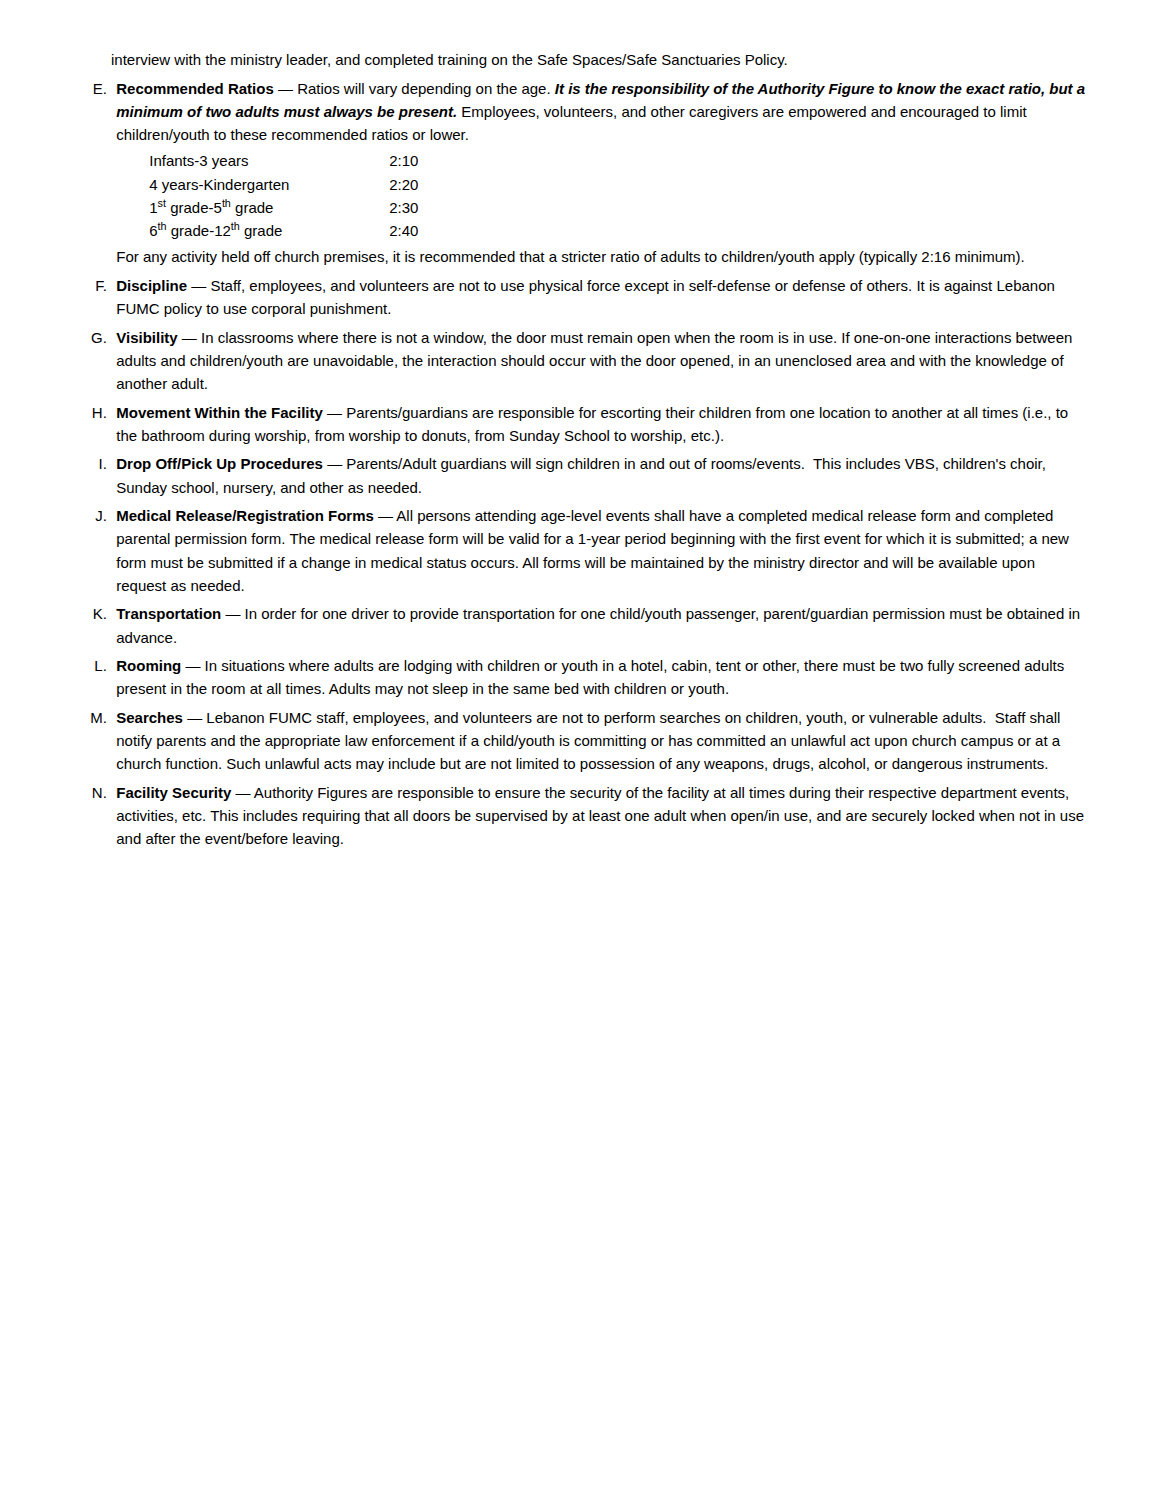interview with the ministry leader, and completed training on the Safe Spaces/Safe Sanctuaries Policy.
Recommended Ratios — Ratios will vary depending on the age. It is the responsibility of the Authority Figure to know the exact ratio, but a minimum of two adults must always be present. Employees, volunteers, and other caregivers are empowered and encouraged to limit children/youth to these recommended ratios or lower.
| Infants-3 years | 2:10 |
| 4 years-Kindergarten | 2:20 |
| 1 st grade-5 th grade | 2:30 |
| 6 th grade-12 th grade | 2:40 |
For any activity held off church premises, it is recommended that a stricter ratio of adults to children/youth apply (typically 2:16 minimum).
Discipline — Staff, employees, and volunteers are not to use physical force except in self-defense or defense of others. It is against Lebanon FUMC policy to use corporal punishment.
Visibility — In classrooms where there is not a window, the door must remain open when the room is in use. If one-on-one interactions between adults and children/youth are unavoidable, the interaction should occur with the door opened, in an unenclosed area and with the knowledge of another adult.
Movement Within the Facility — Parents/guardians are responsible for escorting their children from one location to another at all times (i.e., to the bathroom during worship, from worship to donuts, from Sunday School to worship, etc.).
Drop Off/Pick Up Procedures — Parents/Adult guardians will sign children in and out of rooms/events. This includes VBS, children's choir, Sunday school, nursery, and other as needed.
Medical Release/Registration Forms — All persons attending age-level events shall have a completed medical release form and completed parental permission form. The medical release form will be valid for a 1-year period beginning with the first event for which it is submitted; a new form must be submitted if a change in medical status occurs. All forms will be maintained by the ministry director and will be available upon request as needed.
Transportation — In order for one driver to provide transportation for one child/youth passenger, parent/guardian permission must be obtained in advance.
Rooming — In situations where adults are lodging with children or youth in a hotel, cabin, tent or other, there must be two fully screened adults present in the room at all times. Adults may not sleep in the same bed with children or youth.
Searches — Lebanon FUMC staff, employees, and volunteers are not to perform searches on children, youth, or vulnerable adults. Staff shall notify parents and the appropriate law enforcement if a child/youth is committing or has committed an unlawful act upon church campus or at a church function. Such unlawful acts may include but are not limited to possession of any weapons, drugs, alcohol, or dangerous instruments.
Facility Security — Authority Figures are responsible to ensure the security of the facility at all times during their respective department events, activities, etc. This includes requiring that all doors be supervised by at least one adult when open/in use, and are securely locked when not in use and after the event/before leaving.